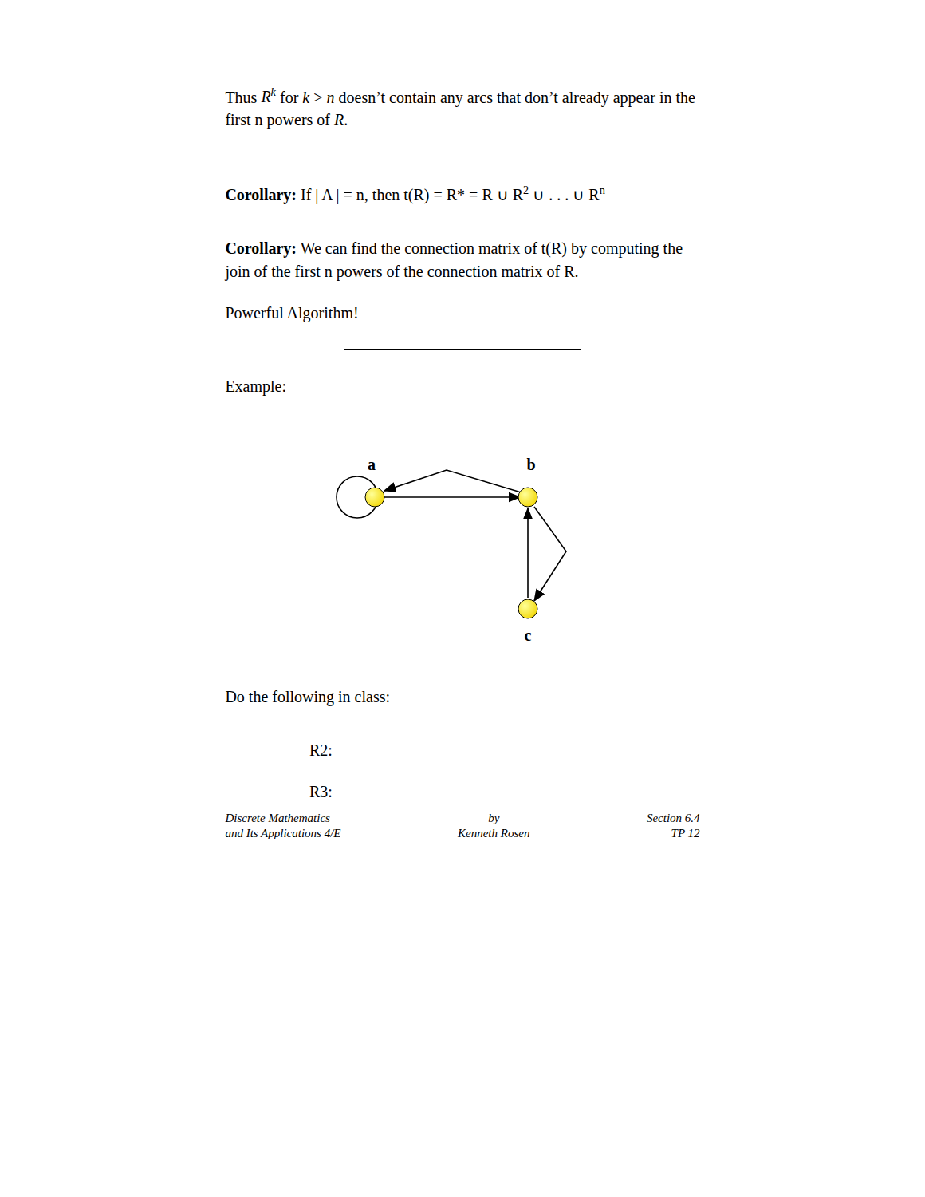Thus Rk for k > n doesn’t contain any arcs that don’t already appear in the first n powers of R.
Corollary: If | A | = n, then t(R) = R* = R ∪ R2 ∪ . . . ∪ Rn
Corollary: We can find the connection matrix of t(R) by computing the join of the first n powers of the connection matrix of R.
Powerful Algorithm!
Example:
a b c
Do the following in class:
R2:
R3:
Discrete Mathematics
and Its Applications 4/E
by
Kenneth Rosen
Section 6.4
TP 12